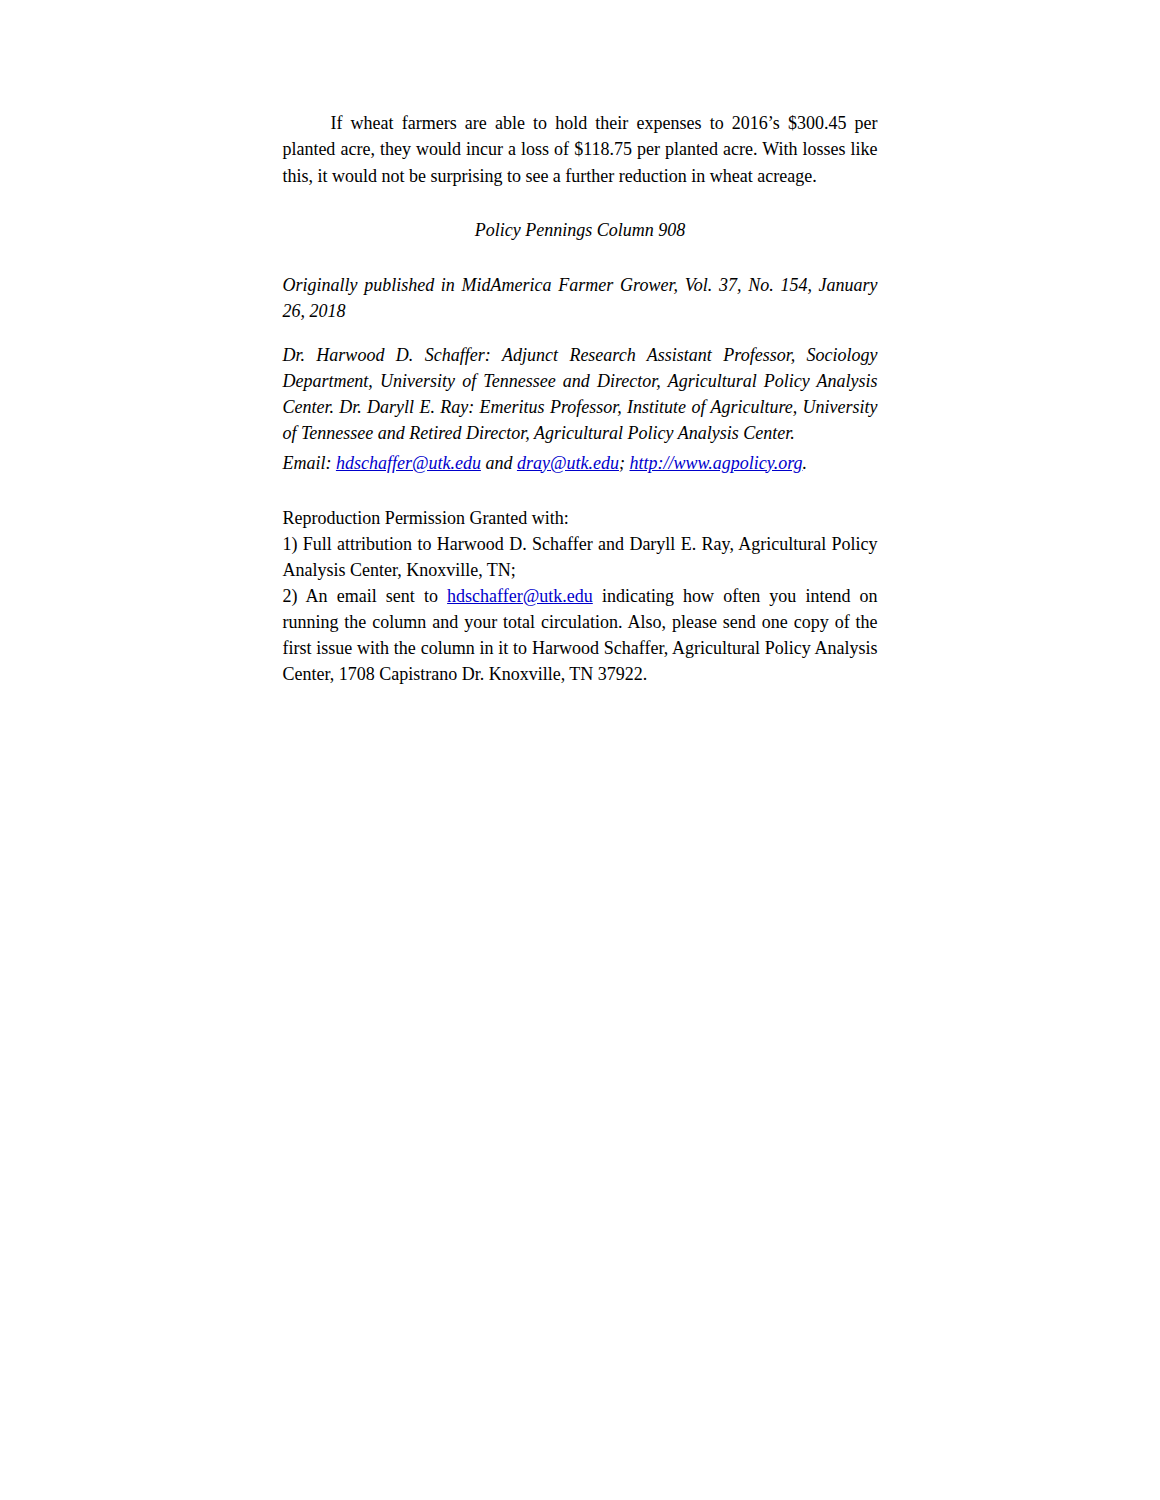If wheat farmers are able to hold their expenses to 2016’s $300.45 per planted acre, they would incur a loss of $118.75 per planted acre. With losses like this, it would not be surprising to see a further reduction in wheat acreage.
Policy Pennings Column 908
Originally published in MidAmerica Farmer Grower, Vol. 37, No. 154, January 26, 2018
Dr. Harwood D. Schaffer: Adjunct Research Assistant Professor, Sociology Department, University of Tennessee and Director, Agricultural Policy Analysis Center. Dr. Daryll E. Ray: Emeritus Professor, Institute of Agriculture, University of Tennessee and Retired Director, Agricultural Policy Analysis Center.
Email: hdschaffer@utk.edu and dray@utk.edu; http://www.agpolicy.org.
Reproduction Permission Granted with:
1) Full attribution to Harwood D. Schaffer and Daryll E. Ray, Agricultural Policy Analysis Center, Knoxville, TN;
2) An email sent to hdschaffer@utk.edu indicating how often you intend on running the column and your total circulation. Also, please send one copy of the first issue with the column in it to Harwood Schaffer, Agricultural Policy Analysis Center, 1708 Capistrano Dr. Knoxville, TN 37922.